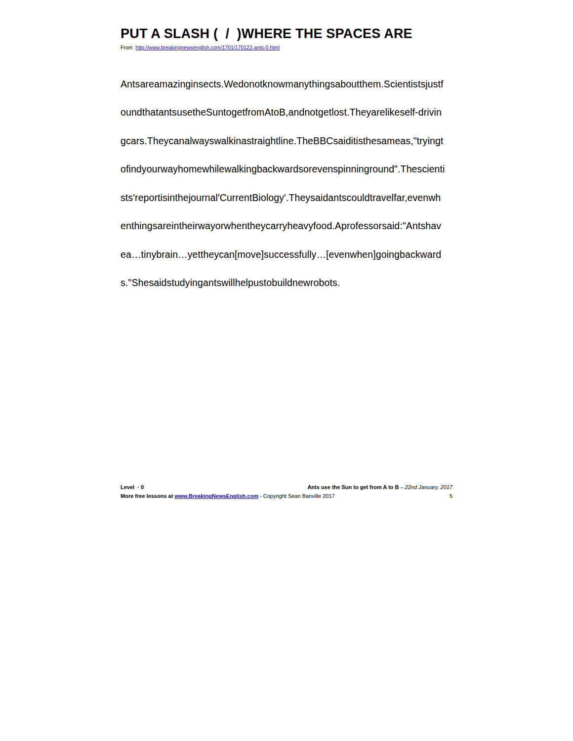PUT A SLASH ( / )WHERE THE SPACES ARE
From http://www.breakingnewsenglish.com/1701/170122-ants-0.html
Antsareamazinginsects.Wedonotknowmanythingsaboutthem.ScientistsjustfoundthatantsusetheSuntogetfromAtoB,andnotgetlost.Theyarelikeself-drivingcars.Theycanalwayswalkinastraightline.TheBBCsaiditisthesameas,"tryingtofindyourwayhomewhilewalkingbackwardsorevenspinninground".Thescientists'reportisinthejournal'CurrentBiology'.Theysaidantscouldtravelfar,evenwhenthingsareintheirwayorwhentheycarryheavyfood.Aprofessorsaid:"Antshavea…tinybrain…yettheycan[move]successfully…[evenwhen]goingbackwards."Shesaidstudyingantswillhelpustobuildnewrobots.
Level · 0 Ants use the Sun to get from A to B – 22nd January, 2017
More free lessons at www.BreakingNewsEnglish.com - Copyright Sean Banville 2017 5